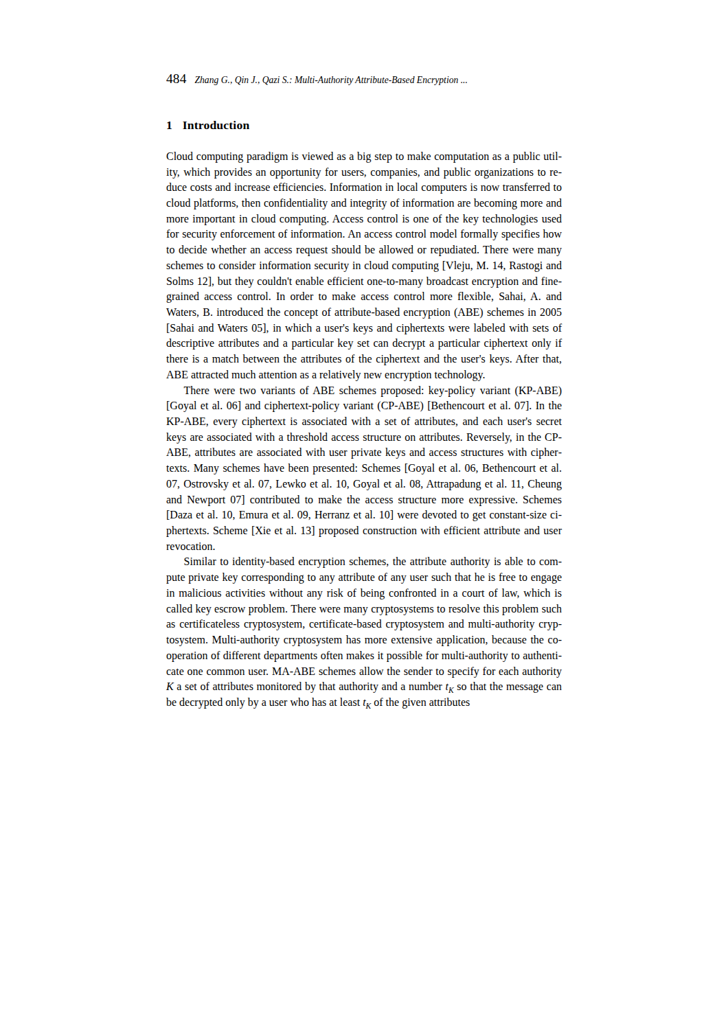484 Zhang G., Qin J., Qazi S.: Multi-Authority Attribute-Based Encryption ...
1 Introduction
Cloud computing paradigm is viewed as a big step to make computation as a public utility, which provides an opportunity for users, companies, and public organizations to reduce costs and increase efficiencies. Information in local computers is now transferred to cloud platforms, then confidentiality and integrity of information are becoming more and more important in cloud computing. Access control is one of the key technologies used for security enforcement of information. An access control model formally specifies how to decide whether an access request should be allowed or repudiated. There were many schemes to consider information security in cloud computing [Vleju, M. 14, Rastogi and Solms 12], but they couldn't enable efficient one-to-many broadcast encryption and fine-grained access control. In order to make access control more flexible, Sahai, A. and Waters, B. introduced the concept of attribute-based encryption (ABE) schemes in 2005 [Sahai and Waters 05], in which a user's keys and ciphertexts were labeled with sets of descriptive attributes and a particular key set can decrypt a particular ciphertext only if there is a match between the attributes of the ciphertext and the user's keys. After that, ABE attracted much attention as a relatively new encryption technology.
There were two variants of ABE schemes proposed: key-policy variant (KP-ABE) [Goyal et al. 06] and ciphertext-policy variant (CP-ABE) [Bethencourt et al. 07]. In the KP-ABE, every ciphertext is associated with a set of attributes, and each user's secret keys are associated with a threshold access structure on attributes. Reversely, in the CP-ABE, attributes are associated with user private keys and access structures with ciphertexts. Many schemes have been presented: Schemes [Goyal et al. 06, Bethencourt et al. 07, Ostrovsky et al. 07, Lewko et al. 10, Goyal et al. 08, Attrapadung et al. 11, Cheung and Newport 07] contributed to make the access structure more expressive. Schemes [Daza et al. 10, Emura et al. 09, Herranz et al. 10] were devoted to get constant-size ciphertexts. Scheme [Xie et al. 13] proposed construction with efficient attribute and user revocation.
Similar to identity-based encryption schemes, the attribute authority is able to compute private key corresponding to any attribute of any user such that he is free to engage in malicious activities without any risk of being confronted in a court of law, which is called key escrow problem. There were many cryptosystems to resolve this problem such as certificateless cryptosystem, certificate-based cryptosystem and multi-authority cryptosystem. Multi-authority cryptosystem has more extensive application, because the cooperation of different departments often makes it possible for multi-authority to authenticate one common user. MA-ABE schemes allow the sender to specify for each authority K a set of attributes monitored by that authority and a number tK so that the message can be decrypted only by a user who has at least tK of the given attributes